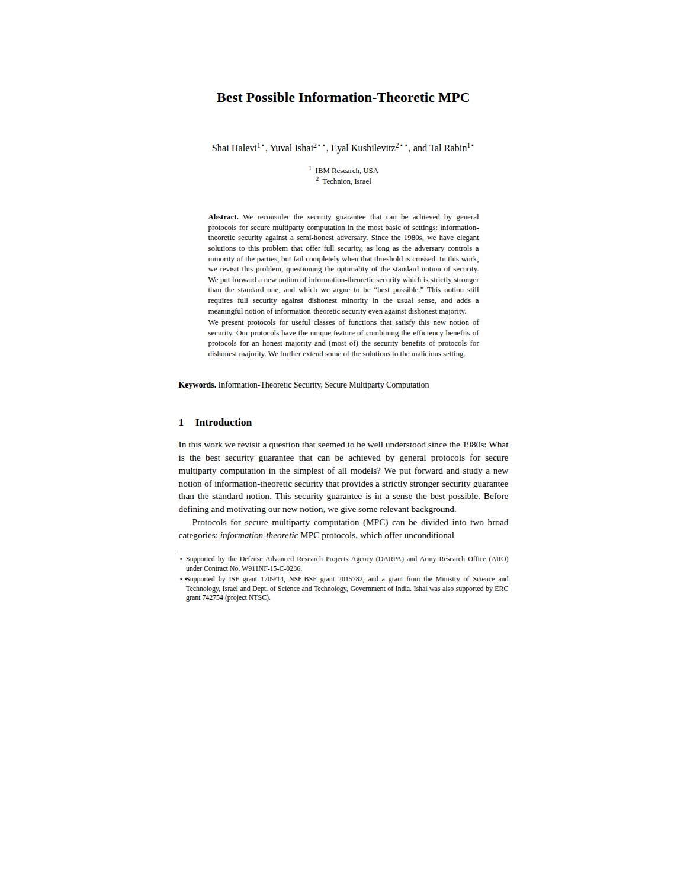Best Possible Information-Theoretic MPC
Shai Halevi1⋆, Yuval Ishai2⋆⋆, Eyal Kushilevitz2⋆⋆, and Tal Rabin1⋆
1 IBM Research, USA
2 Technion, Israel
Abstract. We reconsider the security guarantee that can be achieved by general protocols for secure multiparty computation in the most basic of settings: information-theoretic security against a semi-honest adversary. Since the 1980s, we have elegant solutions to this problem that offer full security, as long as the adversary controls a minority of the parties, but fail completely when that threshold is crossed. In this work, we revisit this problem, questioning the optimality of the standard notion of security. We put forward a new notion of information-theoretic security which is strictly stronger than the standard one, and which we argue to be “best possible.” This notion still requires full security against dishonest minority in the usual sense, and adds a meaningful notion of information-theoretic security even against dishonest majority.
We present protocols for useful classes of functions that satisfy this new notion of security. Our protocols have the unique feature of combining the efficiency benefits of protocols for an honest majority and (most of) the security benefits of protocols for dishonest majority. We further extend some of the solutions to the malicious setting.
Keywords. Information-Theoretic Security, Secure Multiparty Computation
1 Introduction
In this work we revisit a question that seemed to be well understood since the 1980s: What is the best security guarantee that can be achieved by general protocols for secure multiparty computation in the simplest of all models? We put forward and study a new notion of information-theoretic security that provides a strictly stronger security guarantee than the standard notion. This security guarantee is in a sense the best possible. Before defining and motivating our new notion, we give some relevant background.
Protocols for secure multiparty computation (MPC) can be divided into two broad categories: information-theoretic MPC protocols, which offer unconditional
⋆
Supported by the Defense Advanced Research Projects Agency (DARPA) and Army Research Office (ARO) under Contract No. W911NF-15-C-0236.
⋆⋆
Supported by ISF grant 1709/14, NSF-BSF grant 2015782, and a grant from the Ministry of Science and Technology, Israel and Dept. of Science and Technology, Government of India. Ishai was also supported by ERC grant 742754 (project NTSC).